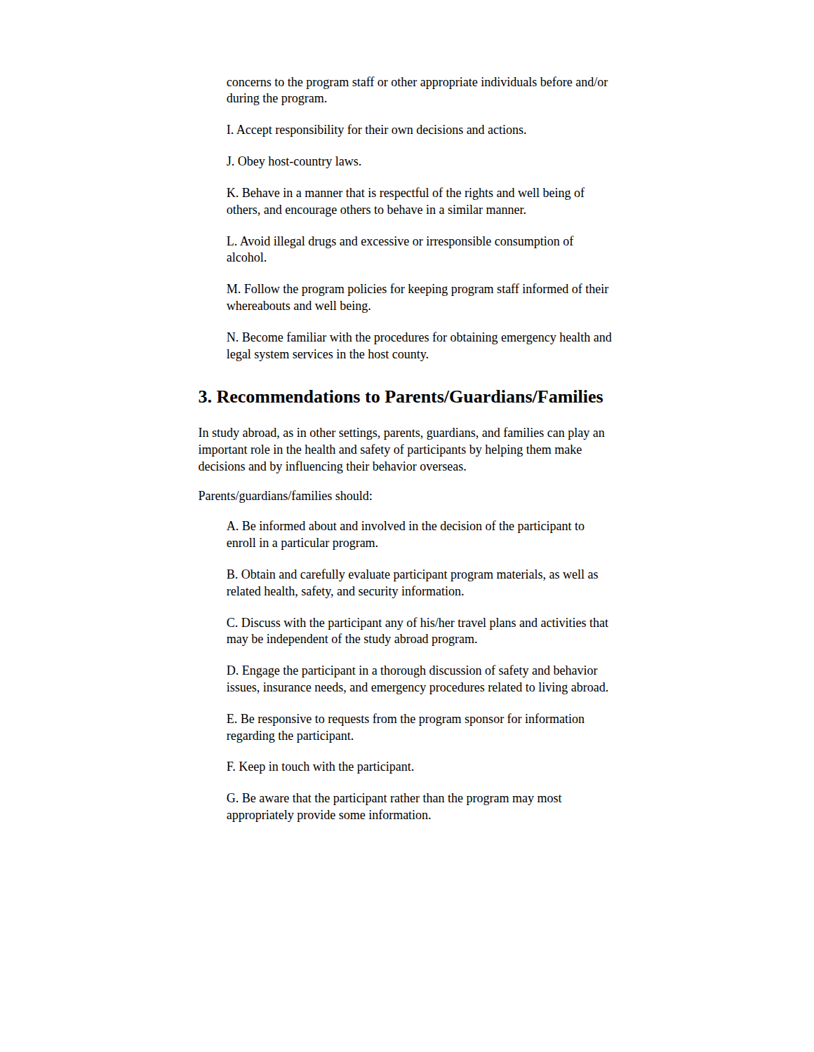concerns to the program staff or other appropriate individuals before and/or during the program.
I. Accept responsibility for their own decisions and actions.
J. Obey host-country laws.
K. Behave in a manner that is respectful of the rights and well being of others, and encourage others to behave in a similar manner.
L. Avoid illegal drugs and excessive or irresponsible consumption of alcohol.
M. Follow the program policies for keeping program staff informed of their whereabouts and well being.
N. Become familiar with the procedures for obtaining emergency health and legal system services in the host county.
3. Recommendations to Parents/Guardians/Families
In study abroad, as in other settings, parents, guardians, and families can play an important role in the health and safety of participants by helping them make decisions and by influencing their behavior overseas.
Parents/guardians/families should:
A. Be informed about and involved in the decision of the participant to enroll in a particular program.
B. Obtain and carefully evaluate participant program materials, as well as related health, safety, and security information.
C. Discuss with the participant any of his/her travel plans and activities that may be independent of the study abroad program.
D. Engage the participant in a thorough discussion of safety and behavior issues, insurance needs, and emergency procedures related to living abroad.
E. Be responsive to requests from the program sponsor for information regarding the participant.
F. Keep in touch with the participant.
G. Be aware that the participant rather than the program may most appropriately provide some information.